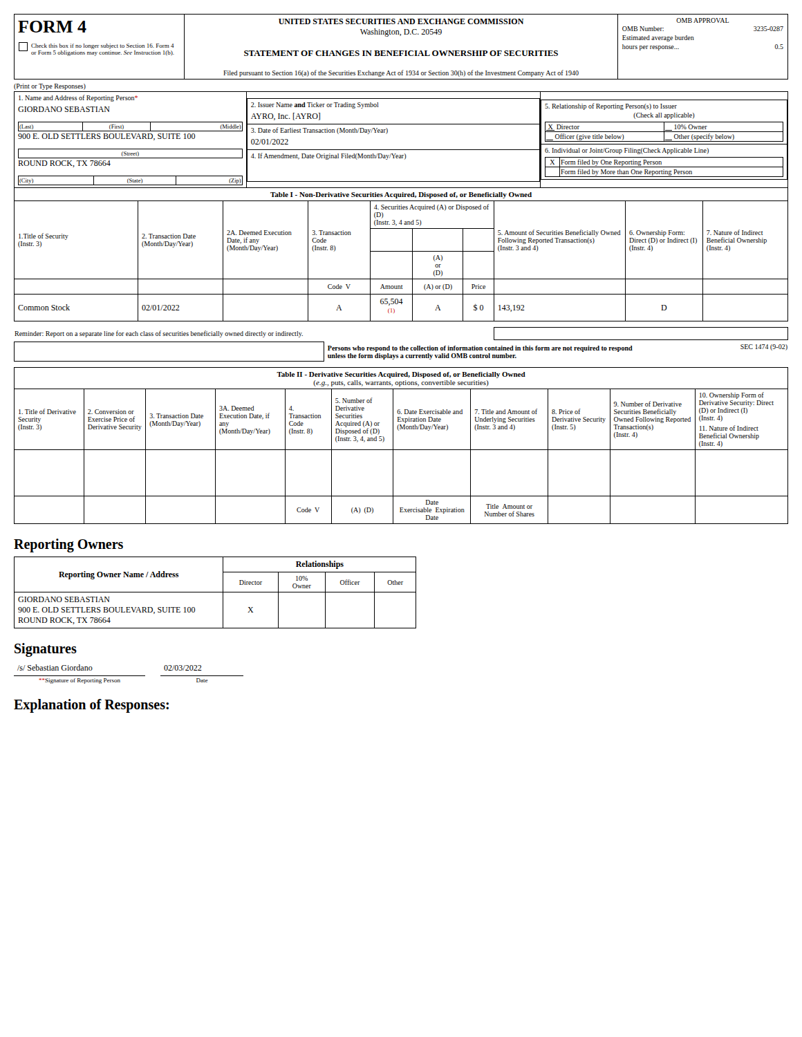| FORM 4 / / Check this box if no longer subject to Section 16. Form 4 or Form 5 obligations may continue. See Instruction 1(b). / | UNITED STATES SECURITIES AND EXCHANGE COMMISSION Washington, D.C. 20549 STATEMENT OF CHANGES IN BENEFICIAL OWNERSHIP OF SECURITIES Filed pursuant to Section 16(a) of the Securities Exchange Act of 1934 or Section 30(h) of the Investment Company Act of 1940 | OMB APPROVAL / OMB Number: / 3235-0287 / / Estimated average burden / / hours per response... / 0.5 / |
(Print or Type Responses)
| 1. Name and Address of Reporting Person * GIORDANO SEBASTIAN / (Last) / (First) / (Middle) / 900 E. OLD SETTLERS BOULEVARD, SUITE 100 / (Street) / ROUND ROCK, TX 78664 / (City) / (State) / (Zip) / | / 2. Issuer Name and Ticker or Trading Symbol AYRO, Inc. [AYRO] / / 3. Date of Earliest Transaction (Month/Day/Year) 02/01/2022 / / 4. If Amendment, Date Original Filed (Month/Day/Year) / | / 5. Relationship of Reporting Person(s) to Issuer (Check all applicable) / X Director / 10% Owner / / Officer (give title below) / Other (specify below) / / / 6. Individual or Joint/Group Filing (Check Applicable Line) / X / Form filed by One Reporting Person / / / Form filed by More than One Reporting Person / / |
| Table I - Non-Derivative Securities Acquired, Disposed of, or Beneficially Owned |
| 1.Title of Security (Instr. 3) | 2. Transaction Date (Month/Day/Year) | 2A. Deemed Execution Date, if any (Month/Day/Year) | 3. Transaction Code (Instr. 8) | 4. Securities Acquired (A) or Disposed of (D) (Instr. 3, 4 and 5) | 5. Amount of Securities Beneficially Owned Following Reported Transaction(s) (Instr. 3 and 4) | 6. Ownership Form: Direct (D) or Indirect (I) (Instr. 4) | 7. Nature of Indirect Beneficial Ownership (Instr. 4) |
| | (A) or (D) | |
| | | | Code V | Amount | (A) or (D) | Price | | | |
| Common Stock | 02/01/2022 | | A | 65,504 (1) | A | $ 0 | 143,192 | D | |
| Reminder: Report on a separate line for each class of securities beneficially owned directly or indirectly. | |
| | Persons who respond to the collection of information contained in this form are not required to respond unless the form displays a currently valid OMB control number. | SEC 1474 (9-02) |
| Table II - Derivative Securities Acquired, Disposed of, or Beneficially Owned ( e.g. , puts, calls, warrants, options, convertible securities) |
| 1. Title of Derivative Security (Instr. 3) | 2. Conversion or Exercise Price of Derivative Security | 3. Transaction Date (Month/Day/Year) | 3A. Deemed Execution Date, if any (Month/Day/Year) | 4. Transaction Code (Instr. 8) | 5. Number of Derivative Securities Acquired (A) or Disposed of (D) (Instr. 3, 4, and 5) | 6. Date Exercisable and Expiration Date (Month/Day/Year) | 7. Title and Amount of Underlying Securities (Instr. 3 and 4) | 8. Price of Derivative Security (Instr. 5) | 9. Number of Derivative Securities Beneficially Owned Following Reported Transaction(s) (Instr. 4) | 10. Ownership Form of Derivative Security: Direct (D) or Indirect (I) (Instr. 4) 11. Nature of Indirect Beneficial Ownership (Instr. 4) |
| | | | | Code V | (A) (D) | Date Exercisable Expiration Date | Title Amount or Number of Shares | | | |
Reporting Owners
| Reporting Owner Name / Address | Relationships |
| Director | 10% Owner | Officer | Other |
| GIORDANO SEBASTIAN 900 E. OLD SETTLERS BOULEVARD, SUITE 100 ROUND ROCK, TX 78664 | X | | | |
Signatures
| /s/ Sebastian Giordano | | 02/03/2022 |
| ** Signature of Reporting Person | | Date |
Explanation of Responses: